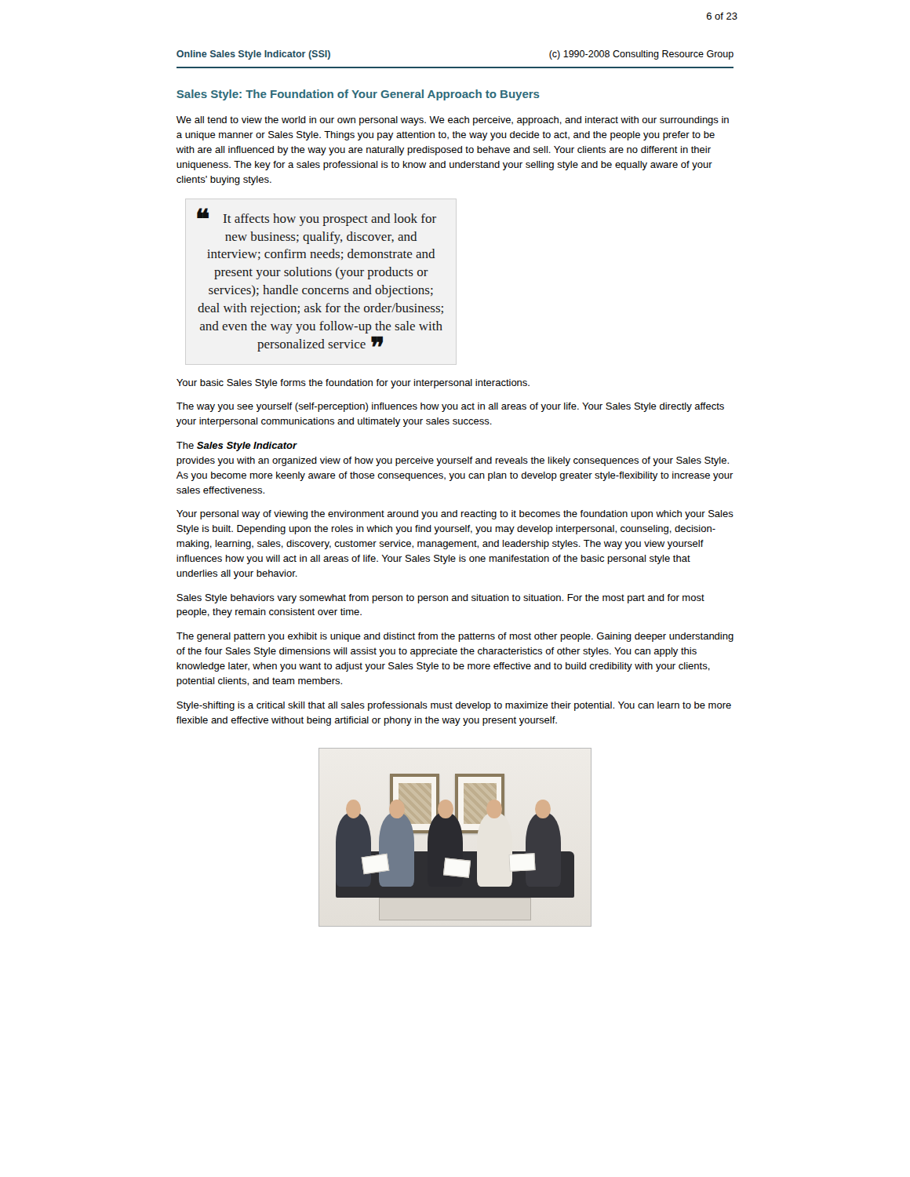6 of 23
Online Sales Style Indicator (SSI)
(c) 1990-2008 Consulting Resource Group
Sales Style: The Foundation of Your General Approach to Buyers
We all tend to view the world in our own personal ways. We each perceive, approach, and interact with our surroundings in a unique manner or Sales Style. Things you pay attention to, the way you decide to act, and the people you prefer to be with are all influenced by the way you are naturally predisposed to behave and sell. Your clients are no different in their uniqueness. The key for a sales professional is to know and understand your selling style and be equally aware of your clients' buying styles.
❝ It affects how you prospect and look for new business; qualify, discover, and interview; confirm needs; demonstrate and present your solutions (your products or services); handle concerns and objections; deal with rejection; ask for the order/business; and even the way you follow-up the sale with personalized service❞
Your basic Sales Style forms the foundation for your interpersonal interactions.
The way you see yourself (self-perception) influences how you act in all areas of your life. Your Sales Style directly affects your interpersonal communications and ultimately your sales success.
The Sales Style Indicator
provides you with an organized view of how you perceive yourself and reveals the likely consequences of your Sales Style. As you become more keenly aware of those consequences, you can plan to develop greater style-flexibility to increase your sales effectiveness.
Your personal way of viewing the environment around you and reacting to it becomes the foundation upon which your Sales Style is built. Depending upon the roles in which you find yourself, you may develop interpersonal, counseling, decision-making, learning, sales, discovery, customer service, management, and leadership styles. The way you view yourself influences how you will act in all areas of life. Your Sales Style is one manifestation of the basic personal style that underlies all your behavior.
Sales Style behaviors vary somewhat from person to person and situation to situation. For the most part and for most people, they remain consistent over time.
The general pattern you exhibit is unique and distinct from the patterns of most other people. Gaining deeper understanding of the four Sales Style dimensions will assist you to appreciate the characteristics of other styles. You can apply this knowledge later, when you want to adjust your Sales Style to be more effective and to build credibility with your clients, potential clients, and team members.
Style-shifting is a critical skill that all sales professionals must develop to maximize their potential. You can learn to be more flexible and effective without being artificial or phony in the way you present yourself.